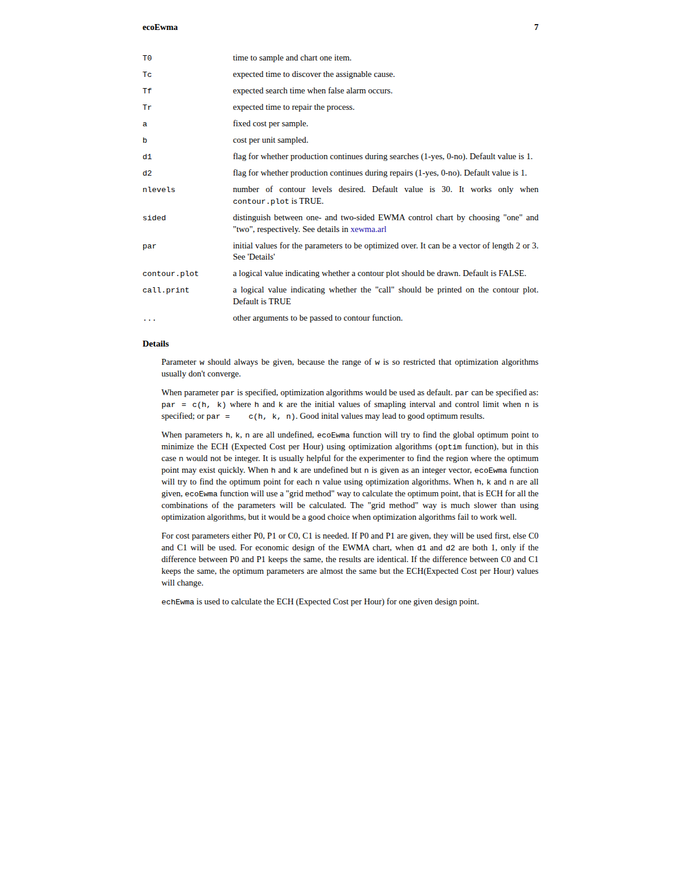ecoEwma 7
T0
time to sample and chart one item.
Tc
expected time to discover the assignable cause.
Tf
expected search time when false alarm occurs.
Tr
expected time to repair the process.
a
fixed cost per sample.
b
cost per unit sampled.
d1
flag for whether production continues during searches (1-yes, 0-no). Default value is 1.
d2
flag for whether production continues during repairs (1-yes, 0-no). Default value is 1.
nlevels
number of contour levels desired. Default value is 30. It works only when contour.plot is TRUE.
sided
distinguish between one- and two-sided EWMA control chart by choosing "one" and "two", respectively. See details in xewma.arl
par
initial values for the parameters to be optimized over. It can be a vector of length 2 or 3. See 'Details'
contour.plot
a logical value indicating whether a contour plot should be drawn. Default is FALSE.
call.print
a logical value indicating whether the "call" should be printed on the contour plot. Default is TRUE
...
other arguments to be passed to contour function.
Details
Parameter w should always be given, because the range of w is so restricted that optimization algorithms usually don't converge.
When parameter par is specified, optimization algorithms would be used as default. par can be specified as: par = c(h, k) where h and k are the initial values of smapling interval and control limit when n is specified; or par = c(h, k, n). Good inital values may lead to good optimum results.
When parameters h, k, n are all undefined, ecoEwma function will try to find the global optimum point to minimize the ECH (Expected Cost per Hour) using optimization algorithms (optim function), but in this case n would not be integer. It is usually helpful for the experimenter to find the region where the optimum point may exist quickly. When h and k are undefined but n is given as an integer vector, ecoEwma function will try to find the optimum point for each n value using optimization algorithms. When h, k and n are all given, ecoEwma function will use a "grid method" way to calculate the optimum point, that is ECH for all the combinations of the parameters will be calculated. The "grid method" way is much slower than using optimization algorithms, but it would be a good choice when optimization algorithms fail to work well.
For cost parameters either P0, P1 or C0, C1 is needed. If P0 and P1 are given, they will be used first, else C0 and C1 will be used. For economic design of the EWMA chart, when d1 and d2 are both 1, only if the difference between P0 and P1 keeps the same, the results are identical. If the difference between C0 and C1 keeps the same, the optimum parameters are almost the same but the ECH(Expected Cost per Hour) values will change.
echEwma is used to calculate the ECH (Expected Cost per Hour) for one given design point.